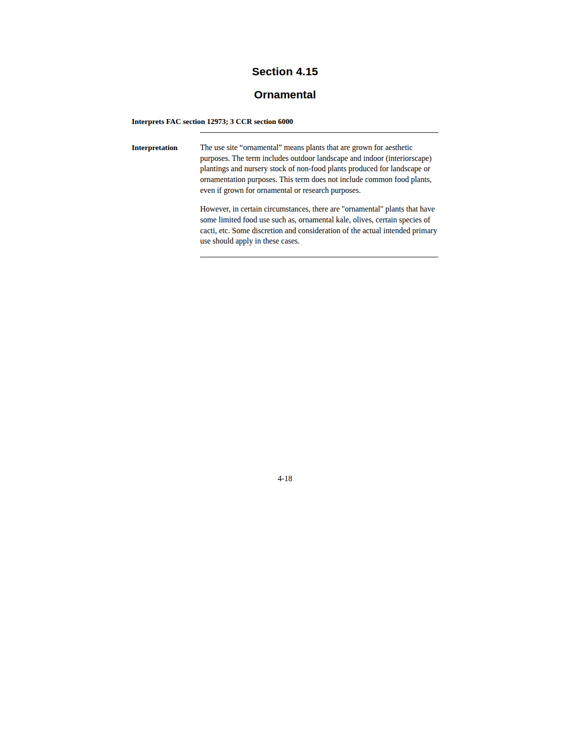Section 4.15
Ornamental
Interprets FAC section 12973; 3 CCR section 6000
Interpretation
The use site “ornamental” means plants that are grown for aesthetic purposes. The term includes outdoor landscape and indoor (interiorscape) plantings and nursery stock of non-food plants produced for landscape or ornamentation purposes. This term does not include common food plants, even if grown for ornamental or research purposes.
However, in certain circumstances, there are "ornamental" plants that have some limited food use such as, ornamental kale, olives, certain species of cacti, etc. Some discretion and consideration of the actual intended primary use should apply in these cases.
4-18